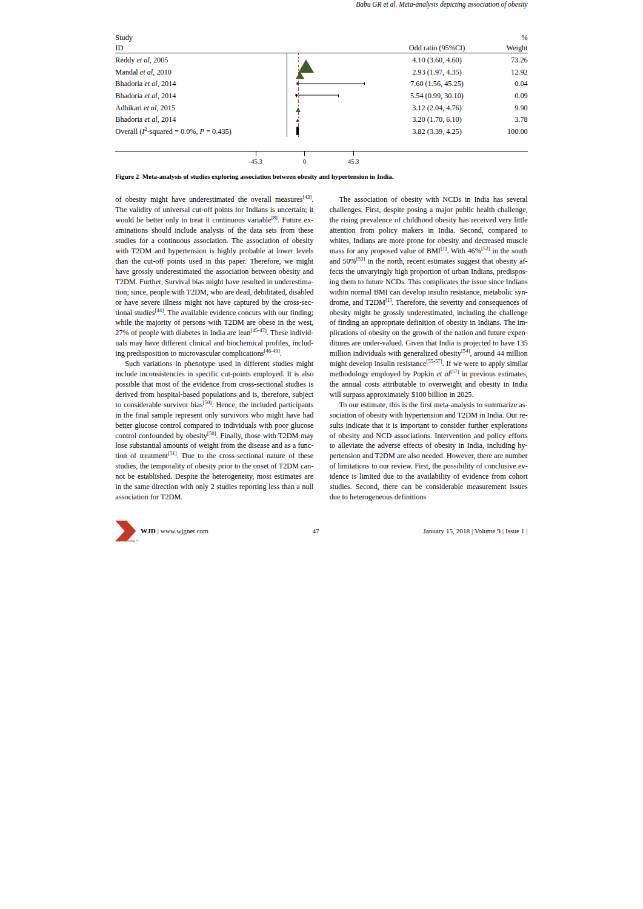Babu GR et al. Meta-analysis depicting association of obesity
| Study | | | % |
| --- | --- | --- | --- |
| ID | | Odd ratio (95%CI) | Weight |
| Reddy et al , 2005 | | 4.10 (3.60, 4.60) | 73.26 |
| Mandal et al , 2010 | | 2.93 (1.97, 4.35) | 12.92 |
| Bhadoria et al , 2014 | | 7.60 (1.56, 45.25) | 0.04 |
| Bhadoria et al , 2014 | | 5.54 (0.99, 30.10) | 0.09 |
| Adhikari et al , 2015 | | 3.12 (2.04, 4.76) | 9.90 |
| Bhadoria et al , 2014 | | 3.20 (1.70, 6.10) | 3.78 |
| Overall ( I 2 -squared = 0.0%, P = 0.435) | | 3.82 (3.39, 4.25) | 100.00 |
| | -45.3 0 45.3 | |
Figure 2 Meta-analysis of studies exploring association between obesity and hypertension in India.
of obesity might have underestimated the overall measures[43]. The validity of universal cut-off points for Indians is uncertain; it would be better only to treat it continuous variable[8]. Future examinations should include analysis of the data sets from these studies for a continuous association. The association of obesity with T2DM and hypertension is highly probable at lower levels than the cut-off points used in this paper. Therefore, we might have grossly underestimated the association between obesity and T2DM. Further, Survival bias might have resulted in underestimation; since, people with T2DM, who are dead, debilitated, disabled or have severe illness might not have captured by the cross-sectional studies[44]. The available evidence concurs with our finding; while the majority of persons with T2DM are obese in the west, 27% of people with diabetes in India are lean[45-47]. These individuals may have different clinical and biochemical profiles, including predisposition to microvascular complications[46-49].
Such variations in phenotype used in different studies might include inconsistencies in specific cut-points employed. It is also possible that most of the evidence from cross-sectional studies is derived from hospital-based populations and is, therefore, subject to considerable survivor bias[50]. Hence, the included participants in the final sample represent only survivors who might have had better glucose control compared to individuals with poor glucose control confounded by obesity[50]. Finally, those with T2DM may lose substantial amounts of weight from the disease and as a function of treatment[51]. Due to the cross-sectional nature of these studies, the temporality of obesity prior to the onset of T2DM cannot be established. Despite the heterogeneity, most estimates are in the same direction with only 2 studies reporting less than a null association for T2DM.
The association of obesity with NCDs in India has several challenges. First, despite posing a major public health challenge, the rising prevalence of childhood obesity has received very little attention from policy makers in India. Second, compared to whites, Indians are more prone for obesity and decreased muscle mass for any proposed value of BMI[1]. With 46%[52] in the south and 50%[53] in the north, recent estimates suggest that obesity affects the unvaryingly high proportion of urban Indians, predisposing them to future NCDs. This complicates the issue since Indians within normal BMI can develop insulin resistance, metabolic syndrome, and T2DM[1]. Therefore, the severity and consequences of obesity might be grossly underestimated, including the challenge of finding an appropriate definition of obesity in Indians. The implications of obesity on the growth of the nation and future expenditures are under-valued. Given that India is projected to have 135 million individuals with generalized obesity[54], around 44 million might develop insulin resistance[55-57]. If we were to apply similar methodology employed by Popkin et al[57] in previous estimates, the annual costs attributable to overweight and obesity in India will surpass approximately $100 billion in 2025.
To our estimate, this is the first meta-analysis to summarize association of obesity with hypertension and T2DM in India. Our results indicate that it is important to consider further explorations of obesity and NCD associations. Intervention and policy efforts to alleviate the adverse effects of obesity in India, including hypertension and T2DM are also needed. However, there are number of limitations to our review. First, the possibility of conclusive evidence is limited due to the availability of evidence from cohort studies. Second, there can be considerable measurement issues due to heterogeneous definitions
Baishideng®
WJD | www.wjgnet.com
47
January 15, 2018 | Volume 9 | Issue 1 |